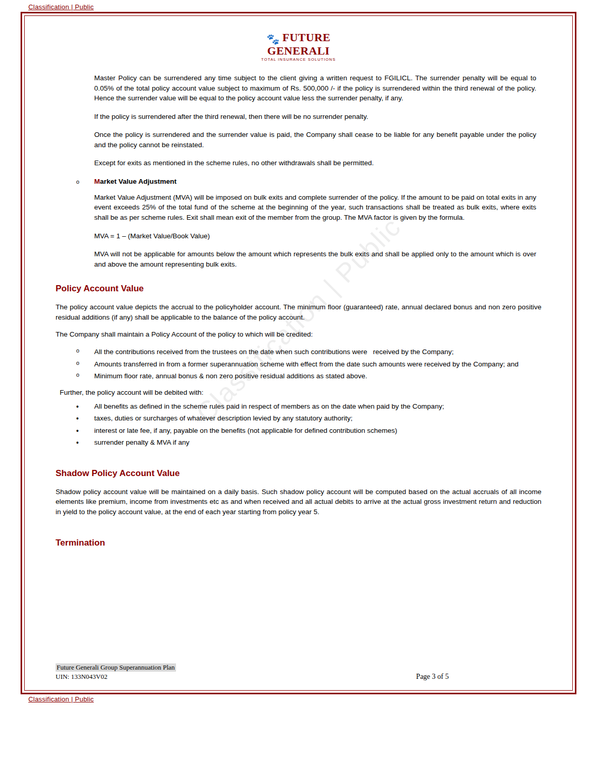Classification | Public
Classification | Public
🐾FUTURE
GENERALI
TOTAL INSURANCE SOLUTIONS
Master Policy can be surrendered any time subject to the client giving a written request to FGILICL. The surrender penalty will be equal to 0.05% of the total policy account value subject to maximum of Rs. 500,000 /- if the policy is surrendered within the third renewal of the policy. Hence the surrender value will be equal to the policy account value less the surrender penalty, if any.
If the policy is surrendered after the third renewal, then there will be no surrender penalty.
Once the policy is surrendered and the surrender value is paid, the Company shall cease to be liable for any benefit payable under the policy and the policy cannot be reinstated.
Except for exits as mentioned in the scheme rules, no other withdrawals shall be permitted.
oMarket Value Adjustment
Market Value Adjustment (MVA) will be imposed on bulk exits and complete surrender of the policy. If the amount to be paid on total exits in any event exceeds 25% of the total fund of the scheme at the beginning of the year, such transactions shall be treated as bulk exits, where exits shall be as per scheme rules. Exit shall mean exit of the member from the group. The MVA factor is given by the formula.
MVA = 1 – (Market Value/Book Value)
MVA will not be applicable for amounts below the amount which represents the bulk exits and shall be applied only to the amount which is over and above the amount representing bulk exits.
Policy Account Value
The policy account value depicts the accrual to the policyholder account. The minimum floor (guaranteed) rate, annual declared bonus and non zero positive residual additions (if any) shall be applicable to the balance of the policy account.
The Company shall maintain a Policy Account of the policy to which will be credited:
All the contributions received from the trustees on the date when such contributions were received by the Company;
Amounts transferred in from a former superannuation scheme with effect from the date such amounts were received by the Company; and
Minimum floor rate, annual bonus & non zero positive residual additions as stated above.
Further, the policy account will be debited with:
All benefits as defined in the scheme rules paid in respect of members as on the date when paid by the Company;
taxes, duties or surcharges of whatever description levied by any statutory authority;
interest or late fee, if any, payable on the benefits (not applicable for defined contribution schemes)
surrender penalty & MVA if any
Shadow Policy Account Value
Shadow policy account value will be maintained on a daily basis. Such shadow policy account will be computed based on the actual accruals of all income elements like premium, income from investments etc as and when received and all actual debits to arrive at the actual gross investment return and reduction in yield to the policy account value, at the end of each year starting from policy year 5.
Termination
Future Generali Group Superannuation Plan
UIN: 133N043V02 Page 3 of 5
Classification | Public